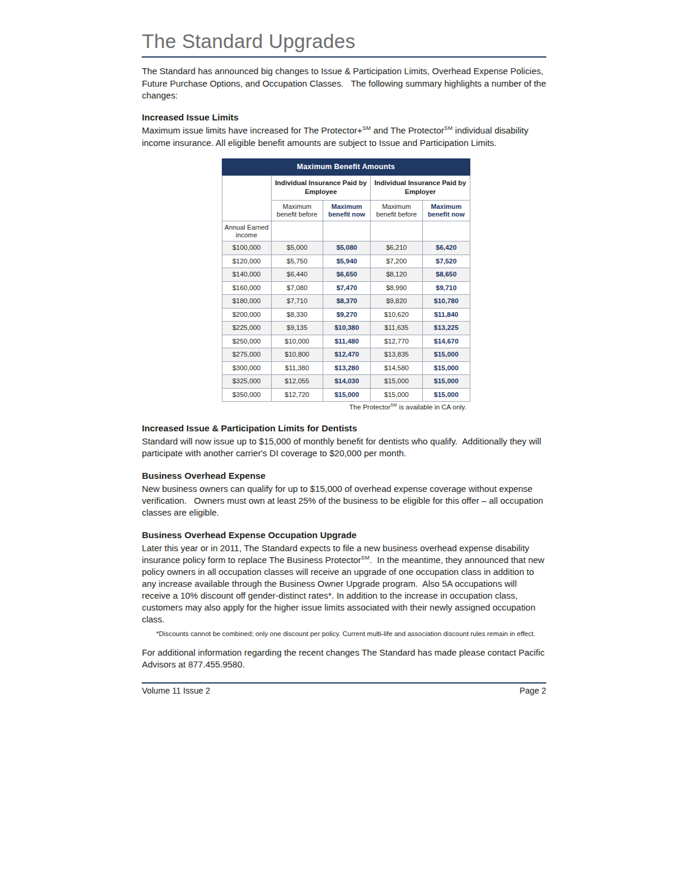The Standard Upgrades
The Standard has announced big changes to Issue & Participation Limits, Overhead Expense Policies, Future Purchase Options, and Occupation Classes. The following summary highlights a number of the changes:
Increased Issue Limits
Maximum issue limits have increased for The Protector+SM and The ProtectorSM individual disability income insurance. All eligible benefit amounts are subject to Issue and Participation Limits.
| Maximum Benefit Amounts |
| --- |
| | Individual Insurance Paid by Employee | Individual Insurance Paid by Employer |
| Maximum benefit before | Maximum benefit now | Maximum benefit before | Maximum benefit now |
| Annual Earned income | | | | |
| $100,000 | $5,000 | $5,080 | $6,210 | $6,420 |
| $120,000 | $5,750 | $5,940 | $7,200 | $7,520 |
| $140,000 | $6,440 | $6,650 | $8,120 | $8,650 |
| $160,000 | $7,080 | $7,470 | $8,990 | $9,710 |
| $180,000 | $7,710 | $8,370 | $9,820 | $10,780 |
| $200,000 | $8,330 | $9,270 | $10,620 | $11,840 |
| $225,000 | $9,135 | $10,380 | $11,635 | $13,225 |
| $250,000 | $10,000 | $11,480 | $12,770 | $14,670 |
| $275,000 | $10,800 | $12,470 | $13,835 | $15,000 |
| $300,000 | $11,380 | $13,280 | $14,580 | $15,000 |
| $325,000 | $12,055 | $14,030 | $15,000 | $15,000 |
| $350,000 | $12,720 | $15,000 | $15,000 | $15,000 |
The ProtectorSM is available in CA only.
Increased Issue & Participation Limits for Dentists
Standard will now issue up to $15,000 of monthly benefit for dentists who qualify. Additionally they will participate with another carrier's DI coverage to $20,000 per month.
Business Overhead Expense
New business owners can qualify for up to $15,000 of overhead expense coverage without expense verification. Owners must own at least 25% of the business to be eligible for this offer – all occupation classes are eligible.
Business Overhead Expense Occupation Upgrade
Later this year or in 2011, The Standard expects to file a new business overhead expense disability insurance policy form to replace The Business ProtectorSM. In the meantime, they announced that new policy owners in all occupation classes will receive an upgrade of one occupation class in addition to any increase available through the Business Owner Upgrade program. Also 5A occupations will receive a 10% discount off gender-distinct rates*. In addition to the increase in occupation class, customers may also apply for the higher issue limits associated with their newly assigned occupation class.
*Discounts cannot be combined; only one discount per policy. Current multi-life and association discount rules remain in effect.
For additional information regarding the recent changes The Standard has made please contact Pacific Advisors at 877.455.9580.
Volume 11 Issue 2 Page 2